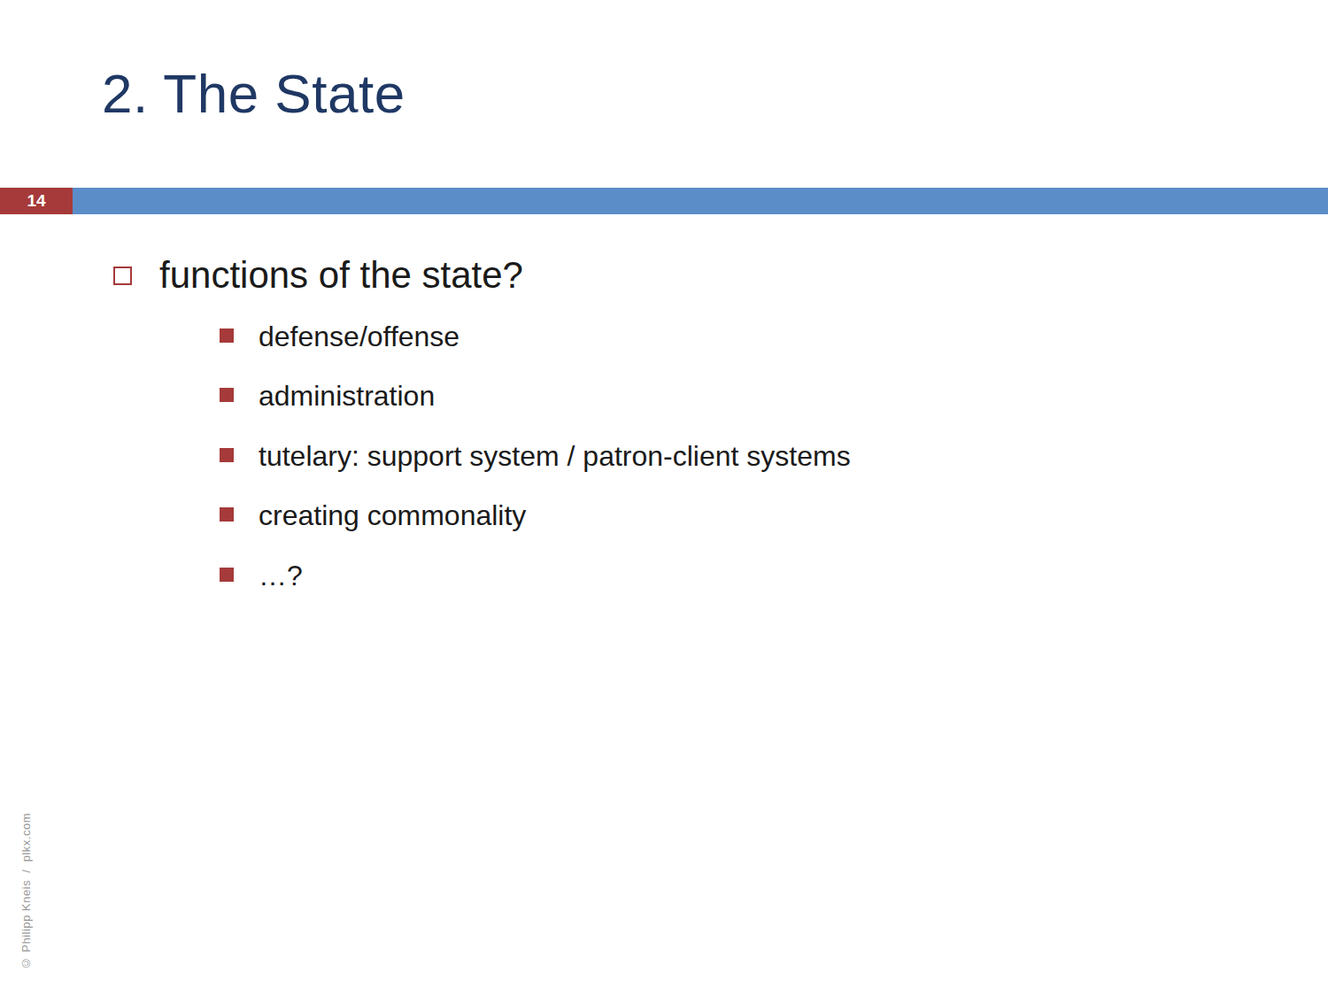2. The State
14
functions of the state?
defense/offense
administration
tutelary: support system / patron-client systems
creating commonality
…?
© Philipp Kneis / plkx.com